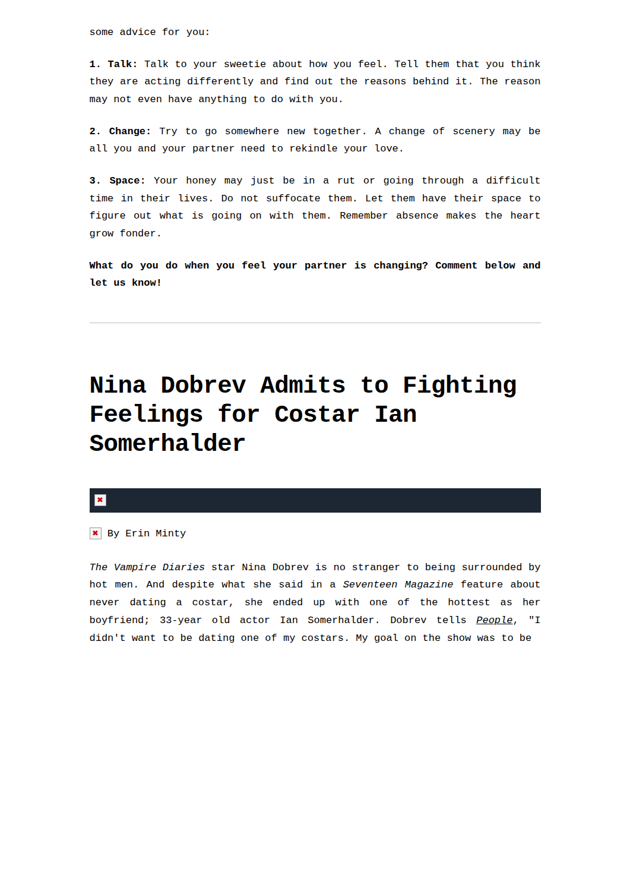some advice for you:
1. Talk: Talk to your sweetie about how you feel. Tell them that you think they are acting differently and find out the reasons behind it. The reason may not even have anything to do with you.
2. Change: Try to go somewhere new together. A change of scenery may be all you and your partner need to rekindle your love.
3. Space: Your honey may just be in a rut or going through a difficult time in their lives. Do not suffocate them. Let them have their space to figure out what is going on with them. Remember absence makes the heart grow fonder.
What do you do when you feel your partner is changing? Comment below and let us know!
Nina Dobrev Admits to Fighting Feelings for Costar Ian Somerhalder
✖
✖ By Erin Minty
The Vampire Diaries star Nina Dobrev is no stranger to being surrounded by hot men. And despite what she said in a Seventeen Magazine feature about never dating a costar, she ended up with one of the hottest as her boyfriend; 33-year old actor Ian Somerhalder. Dobrev tells People, "I didn't want to be dating one of my costars. My goal on the show was to be